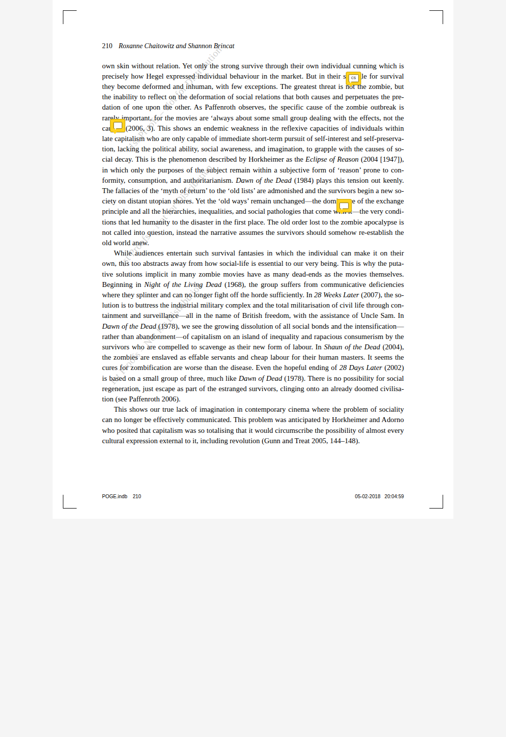210 Roxanne Chaitowitz and Shannon Brincat
own skin without relation. Yet only the strong survive through their own individual cunning which is precisely how Hegel expressed individual behaviour in the market. But in their struggle for survival they become deformed and inhuman, with few exceptions. The greatest threat is not the zombie, but the inability to reflect on the deformation of social relations that both causes and perpetuates the predation of one upon the other. As Paffenroth observes, the specific cause of the zombie outbreak is rarely important, for the movies are ‘always about some small group dealing with the effects, not the causes’ (2006, 3). This shows an endemic weakness in the reflexive capacities of individuals within late capitalism who are only capable of immediate short-term pursuit of self-interest and self-preservation, lacking the political ability, social awareness, and imagination, to grapple with the causes of social decay. This is the phenomenon described by Horkheimer as the Eclipse of Reason (2004 [1947]), in which only the purposes of the subject remain within a subjective form of ‘reason’ prone to conformity, consumption, and authoritarianism. Dawn of the Dead (1984) plays this tension out keenly. The fallacies of the ‘myth of return’ to the ‘old lists’ are admonished and the survivors begin a new society on distant utopian shores. Yet the ‘old ways’ remain unchanged—the dominance of the exchange principle and all the hierarchies, inequalities, and social pathologies that come with it—the very conditions that led humanity to the disaster in the first place. The old order lost to the zombie apocalypse is not called into question, instead the narrative assumes the survivors should somehow re-establish the old world anew.
While audiences entertain such survival fantasies in which the individual can make it on their own, this too abstracts away from how social-life is essential to our very being. This is why the putative solutions implicit in many zombie movies have as many dead-ends as the movies themselves. Beginning in Night of the Living Dead (1968), the group suffers from communicative deficiencies where they splinter and can no longer fight off the horde sufficiently. In 28 Weeks Later (2007), the solution is to buttress the industrial military complex and the total militarisation of civil life through containment and surveillance—all in the name of British freedom, with the assistance of Uncle Sam. In Dawn of the Dead (1978), we see the growing dissolution of all social bonds and the intensification—rather than abandonment—of capitalism on an island of inequality and rapacious consumerism by the survivors who are compelled to scavenge as their new form of labour. In Shaun of the Dead (2004), the zombies are enslaved as effable servants and cheap labour for their human masters. It seems the cures for zombification are worse than the disease. Even the hopeful ending of 28 Days Later (2002) is based on a small group of three, much like Dawn of Dead (1978). There is no possibility for social regeneration, just escape as part of the estranged survivors, clinging onto an already doomed civilisation (see Paffenroth 2006).
This shows our true lack of imagination in contemporary cinema where the problem of sociality can no longer be effectively communicated. This problem was anticipated by Horkheimer and Adorno who posited that capitalism was so totalising that it would circumscribe the possibility of almost every cultural expression external to it, including revolution (Gunn and Treat 2005, 144–148).
1st Proofs – Not for Distribution 1st Proofs – Not for Distribution 1st Proofs – Not for Distribution
CS
POGE.indb 210
05-02-2018 20:04:59